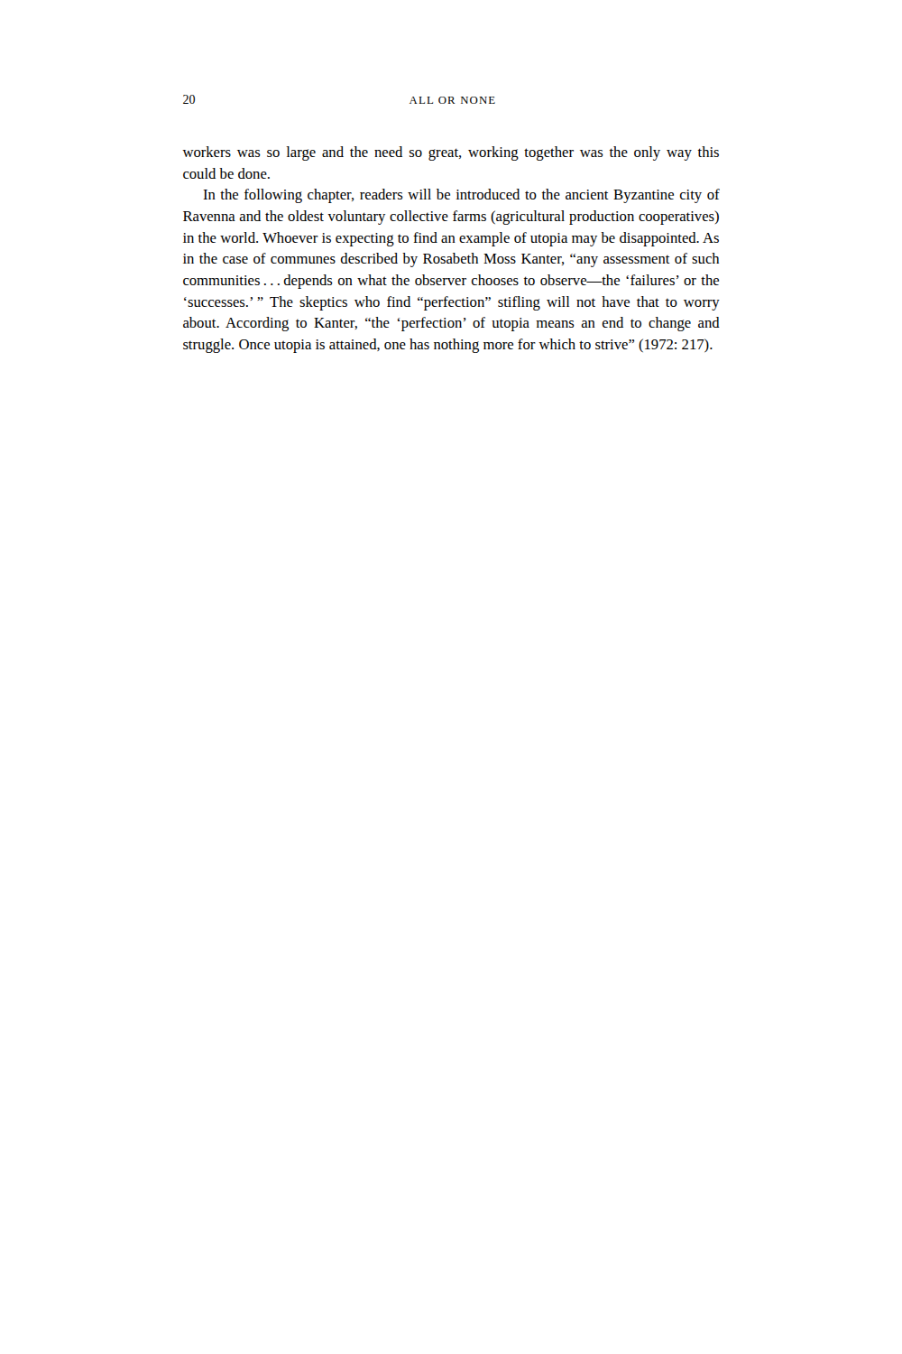20 All or None
workers was so large and the need so great, working together was the only way this could be done.
In the following chapter, readers will be introduced to the ancient Byzantine city of Ravenna and the oldest voluntary collective farms (agricultural production cooperatives) in the world. Whoever is expecting to find an example of utopia may be disappointed. As in the case of communes described by Rosabeth Moss Kanter, “any assessment of such communities . . . depends on what the observer chooses to observe—the ‘failures’ or the ‘successes.’ ” The skeptics who find “perfection” stifling will not have that to worry about. According to Kanter, “the ‘perfection’ of utopia means an end to change and struggle. Once utopia is attained, one has nothing more for which to strive” (1972: 217).